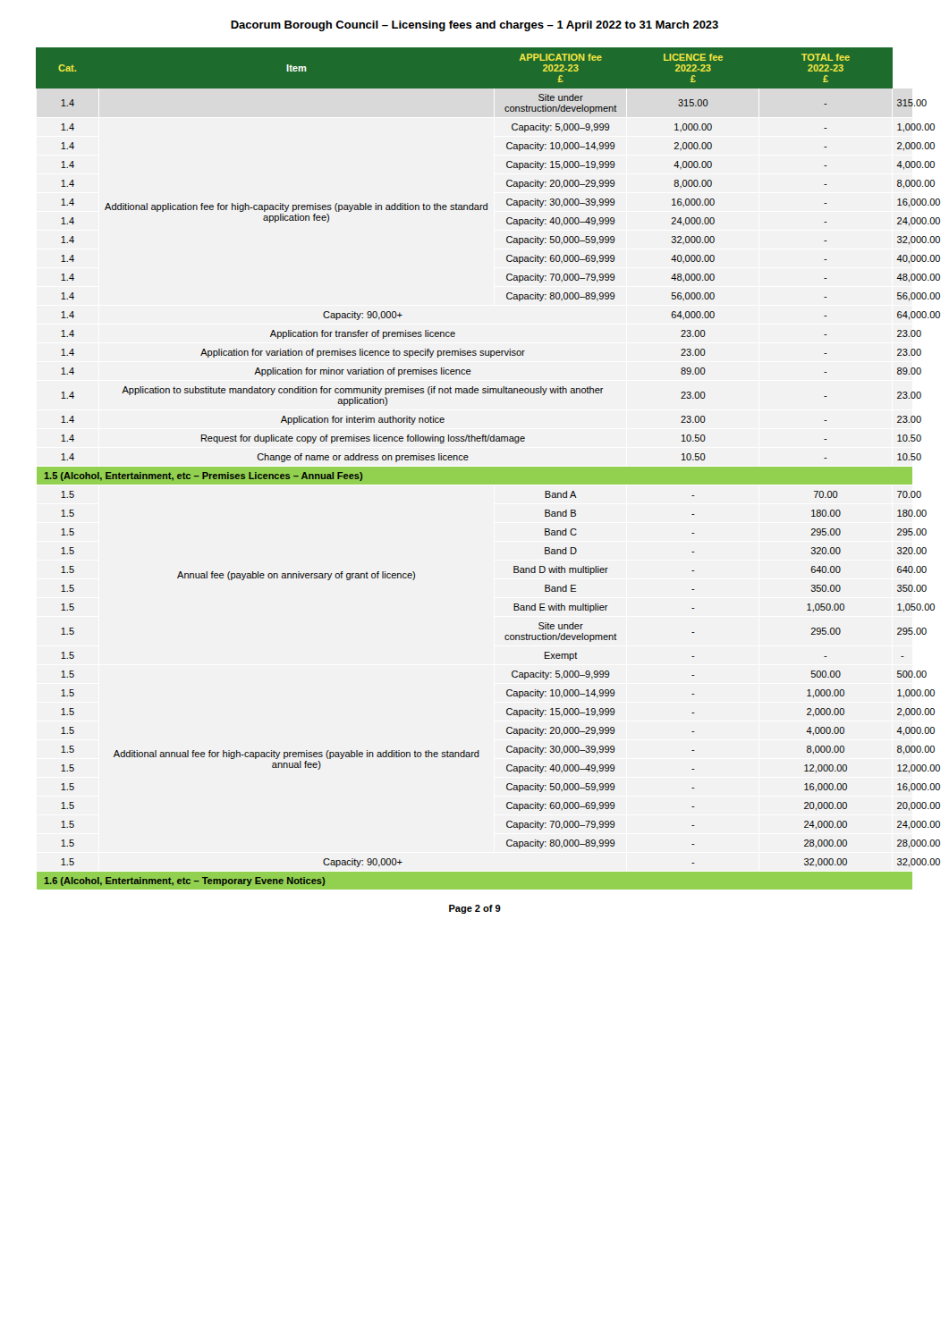Dacorum Borough Council – Licensing fees and charges – 1 April 2022 to 31 March 2023
| Cat. | Item | APPLICATION fee 2022-23 £ | LICENCE fee 2022-23 £ | TOTAL fee 2022-23 £ |
| --- | --- | --- | --- | --- |
| 1.4 | | Site under construction/development | 315.00 | - | 315.00 |
| 1.4 | Additional application fee for high-capacity premises (payable in addition to the standard application fee) | Capacity: 5,000–9,999 | 1,000.00 | - | 1,000.00 |
| 1.4 | Capacity: 10,000–14,999 | 2,000.00 | - | 2,000.00 |
| 1.4 | Capacity: 15,000–19,999 | 4,000.00 | - | 4,000.00 |
| 1.4 | Capacity: 20,000–29,999 | 8,000.00 | - | 8,000.00 |
| 1.4 | Capacity: 30,000–39,999 | 16,000.00 | - | 16,000.00 |
| 1.4 | Capacity: 40,000–49,999 | 24,000.00 | - | 24,000.00 |
| 1.4 | Capacity: 50,000–59,999 | 32,000.00 | - | 32,000.00 |
| 1.4 | Capacity: 60,000–69,999 | 40,000.00 | - | 40,000.00 |
| 1.4 | Capacity: 70,000–79,999 | 48,000.00 | - | 48,000.00 |
| 1.4 | Capacity: 80,000–89,999 | 56,000.00 | - | 56,000.00 |
| 1.4 | Capacity: 90,000+ | 64,000.00 | - | 64,000.00 |
| 1.4 | Application for transfer of premises licence | 23.00 | - | 23.00 |
| 1.4 | Application for variation of premises licence to specify premises supervisor | 23.00 | - | 23.00 |
| 1.4 | Application for minor variation of premises licence | 89.00 | - | 89.00 |
| 1.4 | Application to substitute mandatory condition for community premises (if not made simultaneously with another application) | 23.00 | - | 23.00 |
| 1.4 | Application for interim authority notice | 23.00 | - | 23.00 |
| 1.4 | Request for duplicate copy of premises licence following loss/theft/damage | 10.50 | - | 10.50 |
| 1.4 | Change of name or address on premises licence | 10.50 | - | 10.50 |
| 1.5 (Alcohol, Entertainment, etc – Premises Licences – Annual Fees) |
| 1.5 | Annual fee (payable on anniversary of grant of licence) | Band A | - | 70.00 | 70.00 |
| 1.5 | Band B | - | 180.00 | 180.00 |
| 1.5 | Band C | - | 295.00 | 295.00 |
| 1.5 | Band D | - | 320.00 | 320.00 |
| 1.5 | Band D with multiplier | - | 640.00 | 640.00 |
| 1.5 | Band E | - | 350.00 | 350.00 |
| 1.5 | Band E with multiplier | - | 1,050.00 | 1,050.00 |
| 1.5 | Site under construction/development | - | 295.00 | 295.00 |
| 1.5 | Exempt | - | - | - |
| 1.5 | Additional annual fee for high-capacity premises (payable in addition to the standard annual fee) | Capacity: 5,000–9,999 | - | 500.00 | 500.00 |
| 1.5 | Capacity: 10,000–14,999 | - | 1,000.00 | 1,000.00 |
| 1.5 | Capacity: 15,000–19,999 | - | 2,000.00 | 2,000.00 |
| 1.5 | Capacity: 20,000–29,999 | - | 4,000.00 | 4,000.00 |
| 1.5 | Capacity: 30,000–39,999 | - | 8,000.00 | 8,000.00 |
| 1.5 | Capacity: 40,000–49,999 | - | 12,000.00 | 12,000.00 |
| 1.5 | Capacity: 50,000–59,999 | - | 16,000.00 | 16,000.00 |
| 1.5 | Capacity: 60,000–69,999 | - | 20,000.00 | 20,000.00 |
| 1.5 | Capacity: 70,000–79,999 | - | 24,000.00 | 24,000.00 |
| 1.5 | Capacity: 80,000–89,999 | - | 28,000.00 | 28,000.00 |
| 1.5 | Capacity: 90,000+ | - | 32,000.00 | 32,000.00 |
| 1.6 (Alcohol, Entertainment, etc – Temporary Evene Notices) |
Page 2 of 9